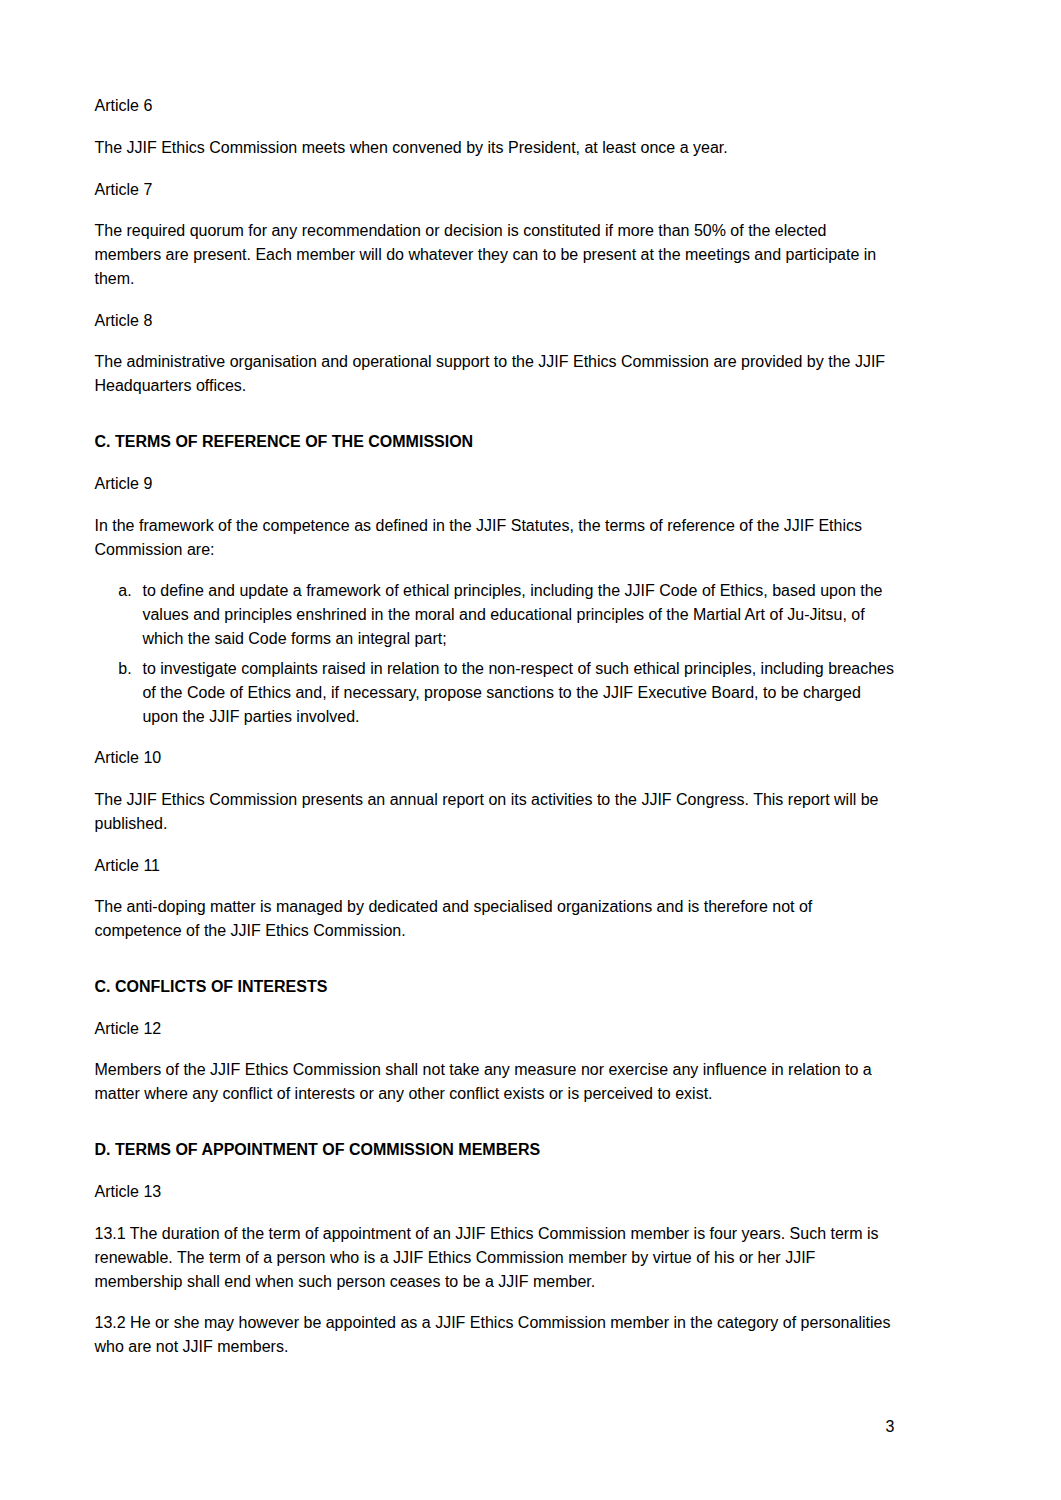Article 6
The JJIF Ethics Commission meets when convened by its President, at least once a year.
Article 7
The required quorum for any recommendation or decision is constituted if more than 50% of the elected members are present. Each member will do whatever they can to be present at the meetings and participate in them.
Article 8
The administrative organisation and operational support to the JJIF Ethics Commission are provided by the JJIF Headquarters offices.
C. TERMS OF REFERENCE OF THE COMMISSION
Article 9
In the framework of the competence as defined in the JJIF Statutes, the terms of reference of the JJIF Ethics Commission are:
to define and update a framework of ethical principles, including the JJIF Code of Ethics, based upon the values and principles enshrined in the moral and educational principles of the Martial Art of Ju-Jitsu, of which the said Code forms an integral part;
to investigate complaints raised in relation to the non-respect of such ethical principles, including breaches of the Code of Ethics and, if necessary, propose sanctions to the JJIF Executive Board, to be charged upon the JJIF parties involved.
Article 10
The JJIF Ethics Commission presents an annual report on its activities to the JJIF Congress. This report will be published.
Article 11
The anti-doping matter is managed by dedicated and specialised organizations and is therefore not of competence of the JJIF Ethics Commission.
C. CONFLICTS OF INTERESTS
Article 12
Members of the JJIF Ethics Commission shall not take any measure nor exercise any influence in relation to a matter where any conflict of interests or any other conflict exists or is perceived to exist.
D. TERMS OF APPOINTMENT OF COMMISSION MEMBERS
Article 13
13.1 The duration of the term of appointment of an JJIF Ethics Commission member is four years. Such term is renewable. The term of a person who is a JJIF Ethics Commission member by virtue of his or her JJIF membership shall end when such person ceases to be a JJIF member.
13.2 He or she may however be appointed as a JJIF Ethics Commission member in the category of personalities who are not JJIF members.
3